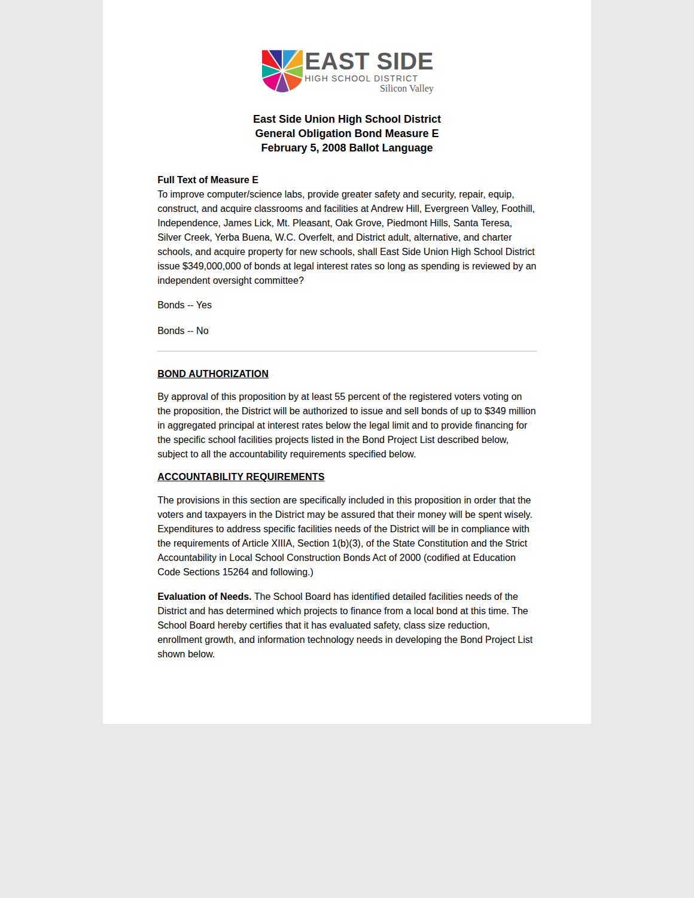| | EAST SIDE HIGH SCHOOL DISTRICT Silicon Valley |
East Side Union High School District General Obligation Bond Measure E February 5, 2008 Ballot Language
Full Text of Measure E
To improve computer/science labs, provide greater safety and security, repair, equip, construct, and acquire classrooms and facilities at Andrew Hill, Evergreen Valley, Foothill, Independence, James Lick, Mt. Pleasant, Oak Grove, Piedmont Hills, Santa Teresa, Silver Creek, Yerba Buena, W.C. Overfelt, and District adult, alternative, and charter schools, and acquire property for new schools, shall East Side Union High School District issue $349,000,000 of bonds at legal interest rates so long as spending is reviewed by an independent oversight committee?
Bonds -- Yes
Bonds -- No
BOND AUTHORIZATION
By approval of this proposition by at least 55 percent of the registered voters voting on the proposition, the District will be authorized to issue and sell bonds of up to $349 million in aggregated principal at interest rates below the legal limit and to provide financing for the specific school facilities projects listed in the Bond Project List described below, subject to all the accountability requirements specified below.
ACCOUNTABILITY REQUIREMENTS
The provisions in this section are specifically included in this proposition in order that the voters and taxpayers in the District may be assured that their money will be spent wisely. Expenditures to address specific facilities needs of the District will be in compliance with the requirements of Article XIIIA, Section 1(b)(3), of the State Constitution and the Strict Accountability in Local School Construction Bonds Act of 2000 (codified at Education Code Sections 15264 and following.)
Evaluation of Needs. The School Board has identified detailed facilities needs of the District and has determined which projects to finance from a local bond at this time. The School Board hereby certifies that it has evaluated safety, class size reduction, enrollment growth, and information technology needs in developing the Bond Project List shown below.